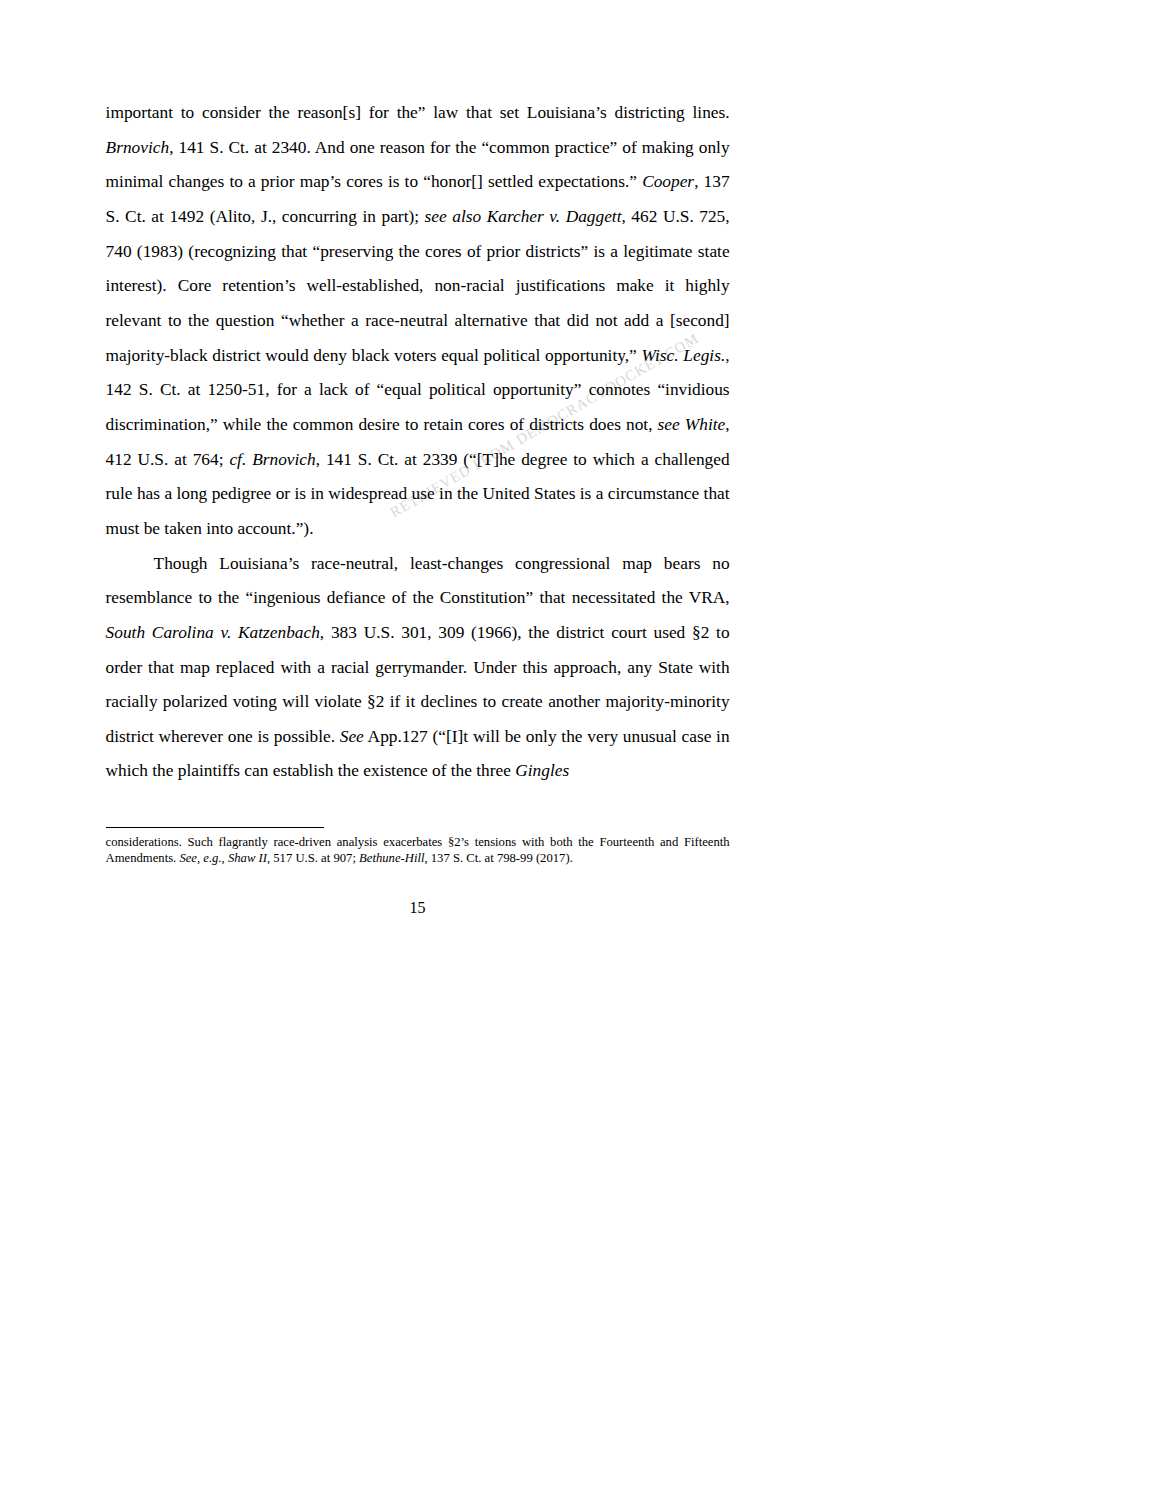RETRIEVED FROM DEMOCRACYDOCKET.COM
important to consider the reason[s] for the” law that set Louisiana’s districting lines. Brnovich, 141 S. Ct. at 2340. And one reason for the “common practice” of making only minimal changes to a prior map’s cores is to “honor[] settled expectations.” Cooper, 137 S. Ct. at 1492 (Alito, J., concurring in part); see also Karcher v. Daggett, 462 U.S. 725, 740 (1983) (recognizing that “preserving the cores of prior districts” is a legitimate state interest). Core retention’s well-established, non-racial justifications make it highly relevant to the question “whether a race-neutral alternative that did not add a [second] majority-black district would deny black voters equal political opportunity,” Wisc. Legis., 142 S. Ct. at 1250-51, for a lack of “equal political opportunity” connotes “invidious discrimination,” while the common desire to retain cores of districts does not, see White, 412 U.S. at 764; cf. Brnovich, 141 S. Ct. at 2339 (“[T]he degree to which a challenged rule has a long pedigree or is in widespread use in the United States is a circumstance that must be taken into account.”).
Though Louisiana’s race-neutral, least-changes congressional map bears no resemblance to the “ingenious defiance of the Constitution” that necessitated the VRA, South Carolina v. Katzenbach, 383 U.S. 301, 309 (1966), the district court used §2 to order that map replaced with a racial gerrymander. Under this approach, any State with racially polarized voting will violate §2 if it declines to create another majority-minority district wherever one is possible. See App.127 (“[I]t will be only the very unusual case in which the plaintiffs can establish the existence of the three Gingles
considerations. Such flagrantly race-driven analysis exacerbates §2’s tensions with both the Fourteenth and Fifteenth Amendments. See, e.g., Shaw II, 517 U.S. at 907; Bethune-Hill, 137 S. Ct. at 798-99 (2017).
15